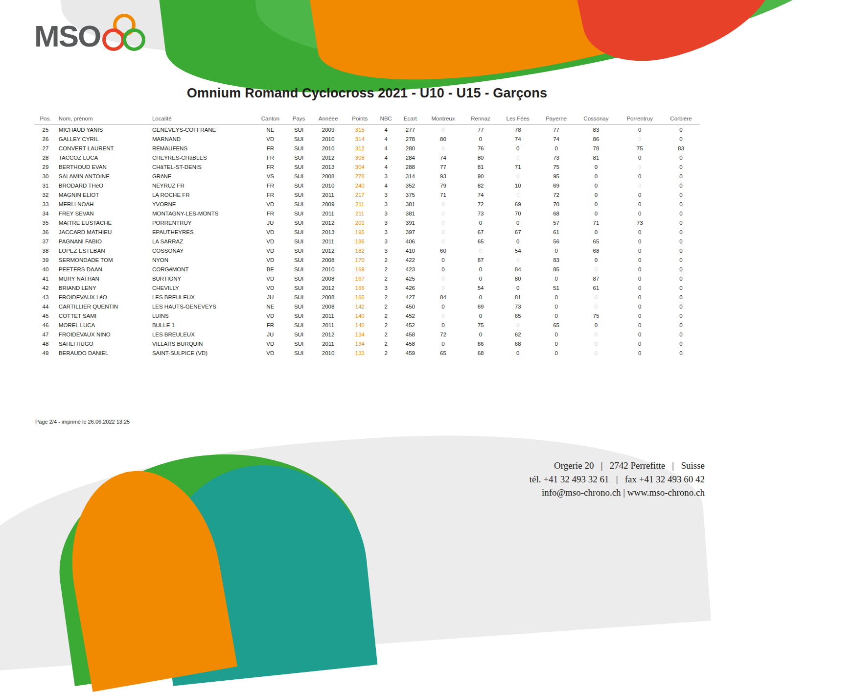MSO
Omnium Romand Cyclocross 2021 - U10 - U15 - Garçons
| Pos. | Nom, prénom | Localité | Canton | Pays | Annéee | Points | NBC | Ecart | Montreux | Rennaz | Les Fées | Payerne | Cossonay | Porrentruy | Corbière |
| --- | --- | --- | --- | --- | --- | --- | --- | --- | --- | --- | --- | --- | --- | --- | --- |
| 25 | MICHAUD YANIS | GENEVEYS-COFFRANE | NE | SUI | 2009 | 315 | 4 | 277 | 0 | 77 | 78 | 77 | 83 | 0 | 0 |
| 26 | GALLEY CYRIL | MARNAND | VD | SUI | 2010 | 314 | 4 | 278 | 80 | 0 | 74 | 74 | 86 | 0 | 0 |
| 27 | CONVERT LAURENT | REMAUFENS | FR | SUI | 2010 | 312 | 4 | 280 | 0 | 76 | 0 | 0 | 78 | 75 | 83 |
| 28 | TACCOZ LUCA | CHEYRES-CHâBLES | FR | SUI | 2012 | 308 | 4 | 284 | 74 | 80 | 0 | 73 | 81 | 0 | 0 |
| 29 | BERTHOUD EVAN | CHâTEL-ST-DENIS | FR | SUI | 2013 | 304 | 4 | 288 | 77 | 81 | 71 | 75 | 0 | 0 | 0 |
| 30 | SALAMIN ANTOINE | GRôNE | VS | SUI | 2008 | 278 | 3 | 314 | 93 | 90 | 0 | 95 | 0 | 0 | 0 |
| 31 | BRODARD THéO | NEYRUZ FR | FR | SUI | 2010 | 240 | 4 | 352 | 79 | 82 | 10 | 69 | 0 | 0 | 0 |
| 32 | MAGNIN ELIOT | LA ROCHE FR | FR | SUI | 2011 | 217 | 3 | 375 | 71 | 74 | 0 | 72 | 0 | 0 | 0 |
| 33 | MERLI NOAH | YVORNE | VD | SUI | 2009 | 211 | 3 | 381 | 0 | 72 | 69 | 70 | 0 | 0 | 0 |
| 34 | FREY SEVAN | MONTAGNY-LES-MONTS | FR | SUI | 2011 | 211 | 3 | 381 | 0 | 73 | 70 | 68 | 0 | 0 | 0 |
| 35 | MAîTRE EUSTACHE | PORRENTRUY | JU | SUI | 2012 | 201 | 3 | 391 | 0 | 0 | 0 | 57 | 71 | 73 | 0 |
| 36 | JACCARD MATHIEU | EPAUTHEYRES | VD | SUI | 2013 | 195 | 3 | 397 | 0 | 67 | 67 | 61 | 0 | 0 | 0 |
| 37 | PAGNANI FABIO | LA SARRAZ | VD | SUI | 2011 | 186 | 3 | 406 | 0 | 65 | 0 | 56 | 65 | 0 | 0 |
| 38 | LOPEZ ESTEBAN | COSSONAY | VD | SUI | 2012 | 182 | 3 | 410 | 60 | 0 | 54 | 0 | 68 | 0 | 0 |
| 39 | SERMONDADE TOM | NYON | VD | SUI | 2008 | 170 | 2 | 422 | 0 | 87 | 0 | 83 | 0 | 0 | 0 |
| 40 | PEETERS DAAN | CORGéMONT | BE | SUI | 2010 | 169 | 2 | 423 | 0 | 0 | 84 | 85 | 0 | 0 | 0 |
| 41 | MURY NATHAN | BURTIGNY | VD | SUI | 2008 | 167 | 2 | 425 | 0 | 0 | 80 | 0 | 87 | 0 | 0 |
| 42 | BRIAND LENY | CHEVILLY | VD | SUI | 2012 | 166 | 3 | 426 | 0 | 54 | 0 | 51 | 61 | 0 | 0 |
| 43 | FROIDEVAUX LéO | LES BREULEUX | JU | SUI | 2008 | 165 | 2 | 427 | 84 | 0 | 81 | 0 | 0 | 0 | 0 |
| 44 | CARTILLIER QUENTIN | LES HAUTS-GENEVEYS | NE | SUI | 2008 | 142 | 2 | 450 | 0 | 69 | 73 | 0 | 0 | 0 | 0 |
| 45 | COTTET SAMI | LUINS | VD | SUI | 2011 | 140 | 2 | 452 | 0 | 0 | 65 | 0 | 75 | 0 | 0 |
| 46 | MOREL LUCA | BULLE 1 | FR | SUI | 2011 | 140 | 2 | 452 | 0 | 75 | 0 | 65 | 0 | 0 | 0 |
| 47 | FROIDEVAUX NINO | LES BREULEUX | JU | SUI | 2012 | 134 | 2 | 458 | 72 | 0 | 62 | 0 | 0 | 0 | 0 |
| 48 | SAHLI HUGO | VILLARS BURQUIN | VD | SUI | 2011 | 134 | 2 | 458 | 0 | 66 | 68 | 0 | 0 | 0 | 0 |
| 49 | BERAUDO DANIEL | SAINT-SULPICE (VD) | VD | SUI | 2010 | 133 | 2 | 459 | 65 | 68 | 0 | 0 | 0 | 0 | 0 |
Page 2/4 - imprimé le 26.06.2022 13:25
Orgerie 20 | 2742 Perrefitte | Suisse
tél. +41 32 493 32 61 | fax +41 32 493 60 42
info@mso-chrono.ch | www.mso-chrono.ch